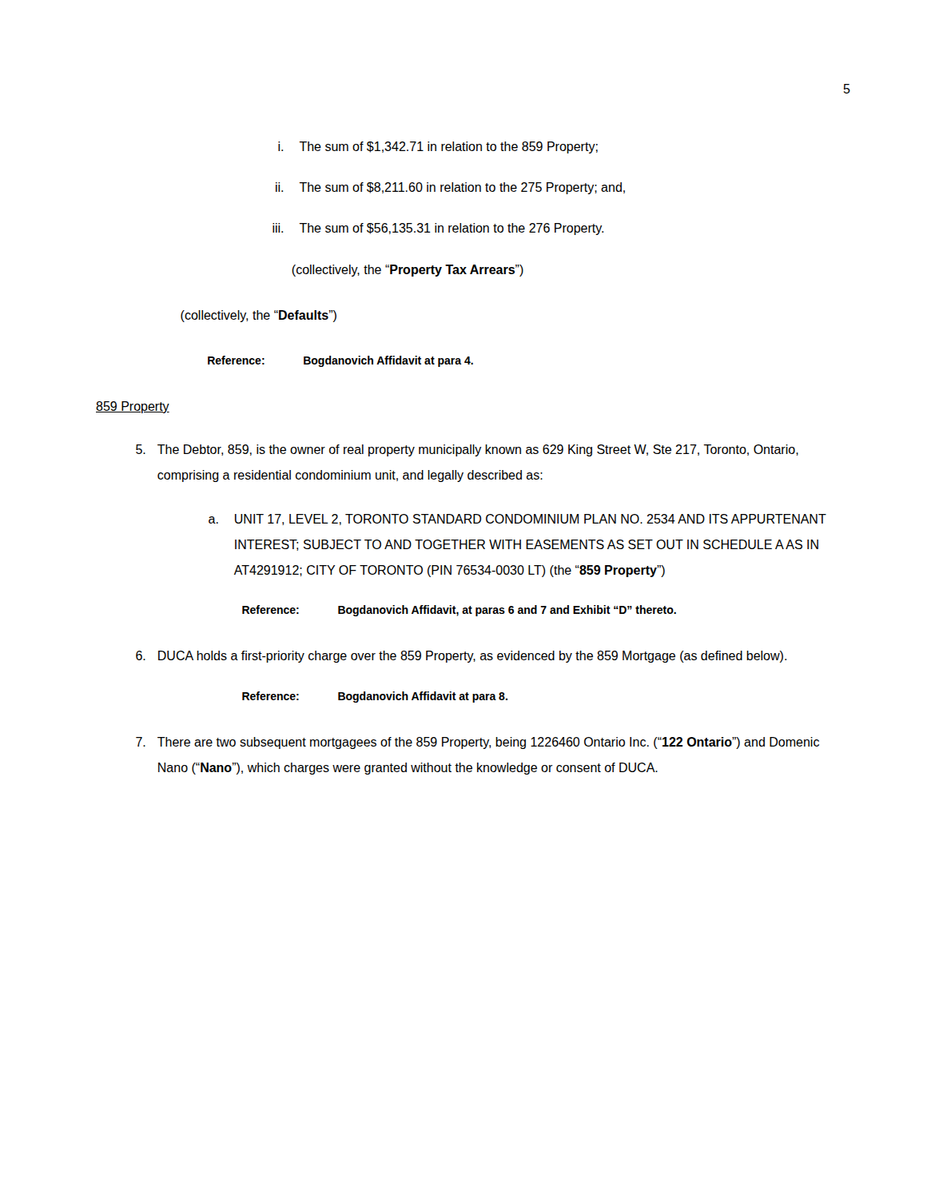5
The sum of $1,342.71 in relation to the 859 Property;
The sum of $8,211.60 in relation to the 275 Property; and,
The sum of $56,135.31 in relation to the 276 Property.
(collectively, the “Property Tax Arrears”)
(collectively, the “Defaults”)
Reference: Bogdanovich Affidavit at para 4.
859 Property
The Debtor, 859, is the owner of real property municipally known as 629 King Street W, Ste 217, Toronto, Ontario, comprising a residential condominium unit, and legally described as:
UNIT 17, LEVEL 2, TORONTO STANDARD CONDOMINIUM PLAN NO. 2534 AND ITS APPURTENANT INTEREST; SUBJECT TO AND TOGETHER WITH EASEMENTS AS SET OUT IN SCHEDULE A AS IN AT4291912; CITY OF TORONTO (PIN 76534-0030 LT) (the “859 Property”)
Reference: Bogdanovich Affidavit, at paras 6 and 7 and Exhibit “D” thereto.
DUCA holds a first-priority charge over the 859 Property, as evidenced by the 859 Mortgage (as defined below).
Reference: Bogdanovich Affidavit at para 8.
There are two subsequent mortgagees of the 859 Property, being 1226460 Ontario Inc. (“122 Ontario”) and Domenic Nano (“Nano”), which charges were granted without the knowledge or consent of DUCA.